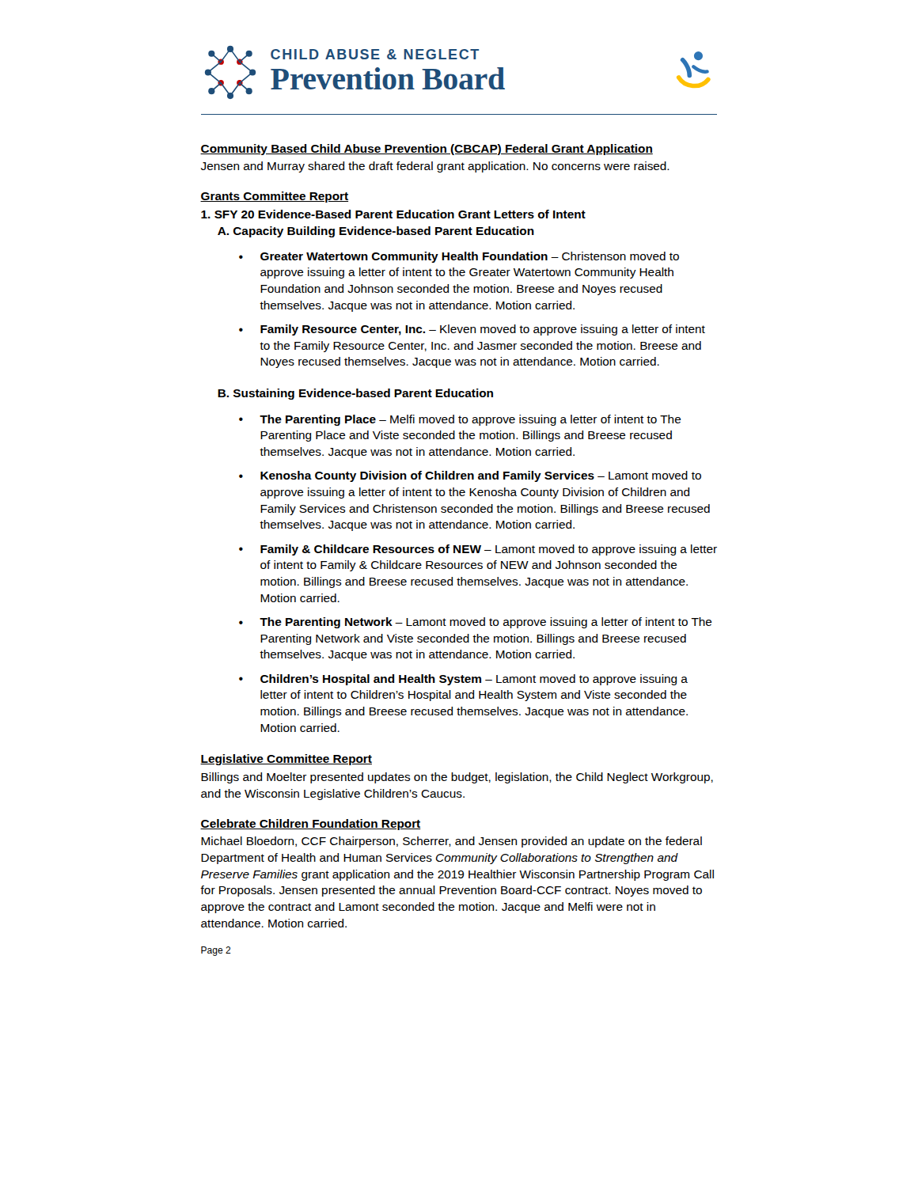Child Abuse & Neglect
Prevention Board
Community Based Child Abuse Prevention (CBCAP) Federal Grant Application
Jensen and Murray shared the draft federal grant application. No concerns were raised.
Grants Committee Report
1. SFY 20 Evidence-Based Parent Education Grant Letters of Intent
A. Capacity Building Evidence-based Parent Education
Greater Watertown Community Health Foundation – Christenson moved to approve issuing a letter of intent to the Greater Watertown Community Health Foundation and Johnson seconded the motion. Breese and Noyes recused themselves. Jacque was not in attendance. Motion carried.
Family Resource Center, Inc. – Kleven moved to approve issuing a letter of intent to the Family Resource Center, Inc. and Jasmer seconded the motion. Breese and Noyes recused themselves. Jacque was not in attendance. Motion carried.
B. Sustaining Evidence-based Parent Education
The Parenting Place – Melfi moved to approve issuing a letter of intent to The Parenting Place and Viste seconded the motion. Billings and Breese recused themselves. Jacque was not in attendance. Motion carried.
Kenosha County Division of Children and Family Services – Lamont moved to approve issuing a letter of intent to the Kenosha County Division of Children and Family Services and Christenson seconded the motion. Billings and Breese recused themselves. Jacque was not in attendance. Motion carried.
Family & Childcare Resources of NEW – Lamont moved to approve issuing a letter of intent to Family & Childcare Resources of NEW and Johnson seconded the motion. Billings and Breese recused themselves. Jacque was not in attendance. Motion carried.
The Parenting Network – Lamont moved to approve issuing a letter of intent to The Parenting Network and Viste seconded the motion. Billings and Breese recused themselves. Jacque was not in attendance. Motion carried.
Children’s Hospital and Health System – Lamont moved to approve issuing a letter of intent to Children’s Hospital and Health System and Viste seconded the motion. Billings and Breese recused themselves. Jacque was not in attendance. Motion carried.
Legislative Committee Report
Billings and Moelter presented updates on the budget, legislation, the Child Neglect Workgroup, and the Wisconsin Legislative Children’s Caucus.
Celebrate Children Foundation Report
Michael Bloedorn, CCF Chairperson, Scherrer, and Jensen provided an update on the federal Department of Health and Human Services Community Collaborations to Strengthen and Preserve Families grant application and the 2019 Healthier Wisconsin Partnership Program Call for Proposals. Jensen presented the annual Prevention Board-CCF contract. Noyes moved to approve the contract and Lamont seconded the motion. Jacque and Melfi were not in attendance. Motion carried.
Page 2